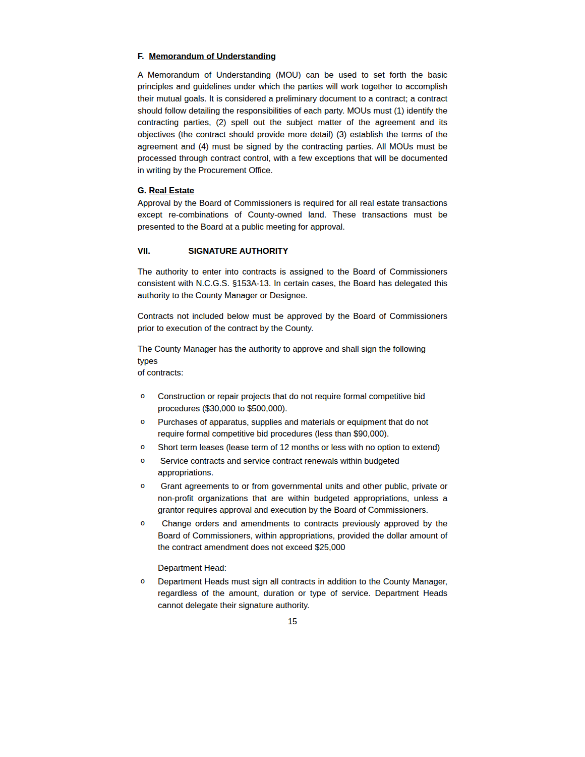F. Memorandum of Understanding
A Memorandum of Understanding (MOU) can be used to set forth the basic principles and guidelines under which the parties will work together to accomplish their mutual goals. It is considered a preliminary document to a contract; a contract should follow detailing the responsibilities of each party. MOUs must (1) identify the contracting parties, (2) spell out the subject matter of the agreement and its objectives (the contract should provide more detail) (3) establish the terms of the agreement and (4) must be signed by the contracting parties. All MOUs must be processed through contract control, with a few exceptions that will be documented in writing by the Procurement Office.
G. Real Estate
Approval by the Board of Commissioners is required for all real estate transactions except re-combinations of County-owned land. These transactions must be presented to the Board at a public meeting for approval.
VII. SIGNATURE AUTHORITY
The authority to enter into contracts is assigned to the Board of Commissioners consistent with N.C.G.S. §153A-13. In certain cases, the Board has delegated this authority to the County Manager or Designee.
Contracts not included below must be approved by the Board of Commissioners prior to execution of the contract by the County.
The County Manager has the authority to approve and shall sign the following types
of contracts:
Construction or repair projects that do not require formal competitive bid procedures ($30,000 to $500,000).
Purchases of apparatus, supplies and materials or equipment that do not require formal competitive bid procedures (less than $90,000).
Short term leases (lease term of 12 months or less with no option to extend)
Service contracts and service contract renewals within budgeted appropriations.
Grant agreements to or from governmental units and other public, private or non-profit organizations that are within budgeted appropriations, unless a grantor requires approval and execution by the Board of Commissioners.
Change orders and amendments to contracts previously approved by the Board of Commissioners, within appropriations, provided the dollar amount of the contract amendment does not exceed $25,000
Department Head:
Department Heads must sign all contracts in addition to the County Manager, regardless of the amount, duration or type of service. Department Heads cannot delegate their signature authority.
15